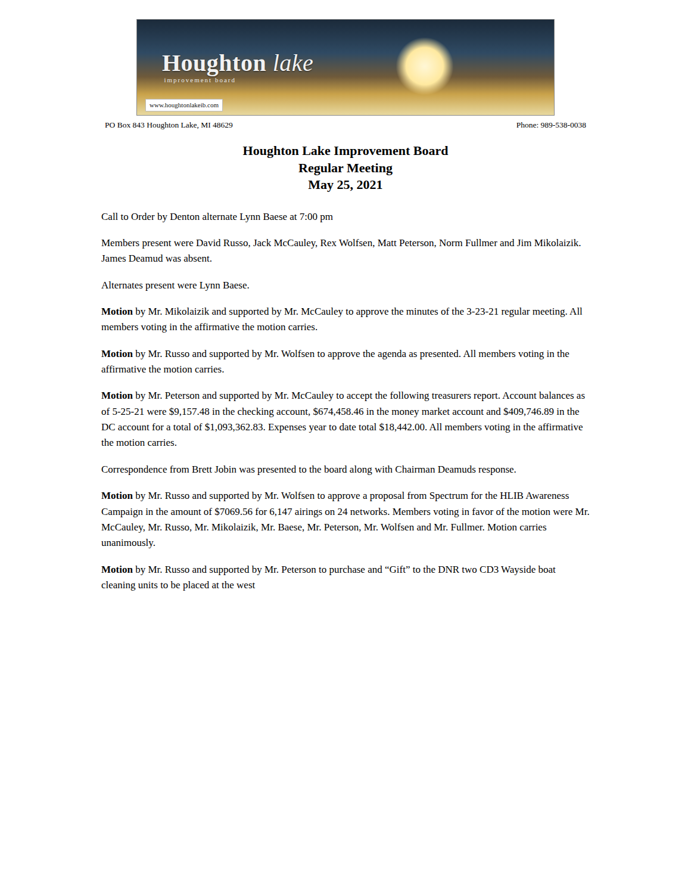Houghton lake
improvement board
www.houghtonlakeib.com
PO Box 843 Houghton Lake, MI 48629 Phone: 989-538-0038
Houghton Lake Improvement Board Regular Meeting May 25, 2021
Call to Order by Denton alternate Lynn Baese at 7:00 pm
Members present were David Russo, Jack McCauley, Rex Wolfsen, Matt Peterson, Norm Fullmer and Jim Mikolaizik. James Deamud was absent.
Alternates present were Lynn Baese.
Motion by Mr. Mikolaizik and supported by Mr. McCauley to approve the minutes of the 3-23-21 regular meeting. All members voting in the affirmative the motion carries.
Motion by Mr. Russo and supported by Mr. Wolfsen to approve the agenda as presented. All members voting in the affirmative the motion carries.
Motion by Mr. Peterson and supported by Mr. McCauley to accept the following treasurers report. Account balances as of 5-25-21 were $9,157.48 in the checking account, $674,458.46 in the money market account and $409,746.89 in the DC account for a total of $1,093,362.83. Expenses year to date total $18,442.00. All members voting in the affirmative the motion carries.
Correspondence from Brett Jobin was presented to the board along with Chairman Deamuds response.
Motion by Mr. Russo and supported by Mr. Wolfsen to approve a proposal from Spectrum for the HLIB Awareness Campaign in the amount of $7069.56 for 6,147 airings on 24 networks. Members voting in favor of the motion were Mr. McCauley, Mr. Russo, Mr. Mikolaizik, Mr. Baese, Mr. Peterson, Mr. Wolfsen and Mr. Fullmer. Motion carries unanimously.
Motion by Mr. Russo and supported by Mr. Peterson to purchase and “Gift” to the DNR two CD3 Wayside boat cleaning units to be placed at the west